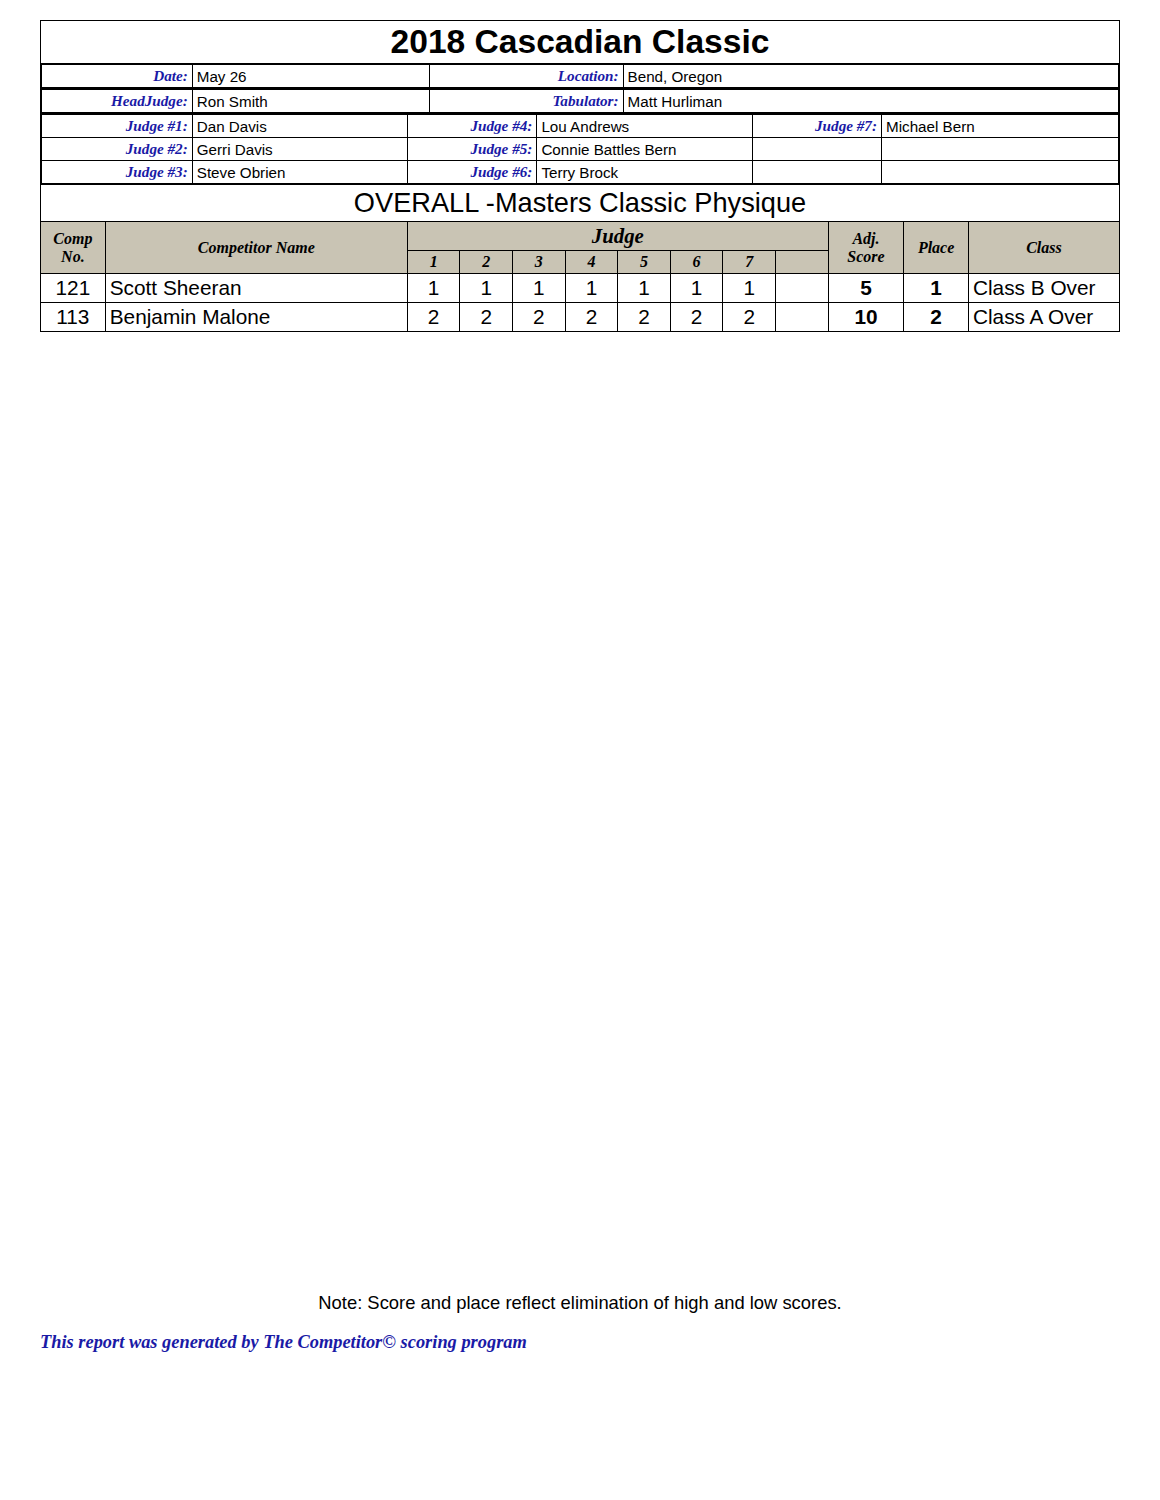| 2018 Cascadian Classic |
| / Date: / May 26 / Location: / Bend, Oregon / |
| / HeadJudge: / Ron Smith / Tabulator: / Matt Hurliman / |
| / Judge #1: / Dan Davis / Judge #4: / Lou Andrews / Judge #7: / Michael Bern / / Judge #2: / Gerri Davis / Judge #5: / Connie Battles Bern / / / / Judge #3: / Steve Obrien / Judge #6: / Terry Brock / / / |
| OVERALL -Masters Classic Physique |
| Comp No. | Competitor Name | Judge | Adj. Score | Place | Class |
| 1 | 2 | 3 | 4 | 5 | 6 | 7 | |
| 121 | Scott Sheeran | 1 | 1 | 1 | 1 | 1 | 1 | 1 | | 5 | 1 | Class B Over |
| 113 | Benjamin Malone | 2 | 2 | 2 | 2 | 2 | 2 | 2 | | 10 | 2 | Class A Over |
Note: Score and place reflect elimination of high and low scores.
This report was generated by The Competitor© scoring program